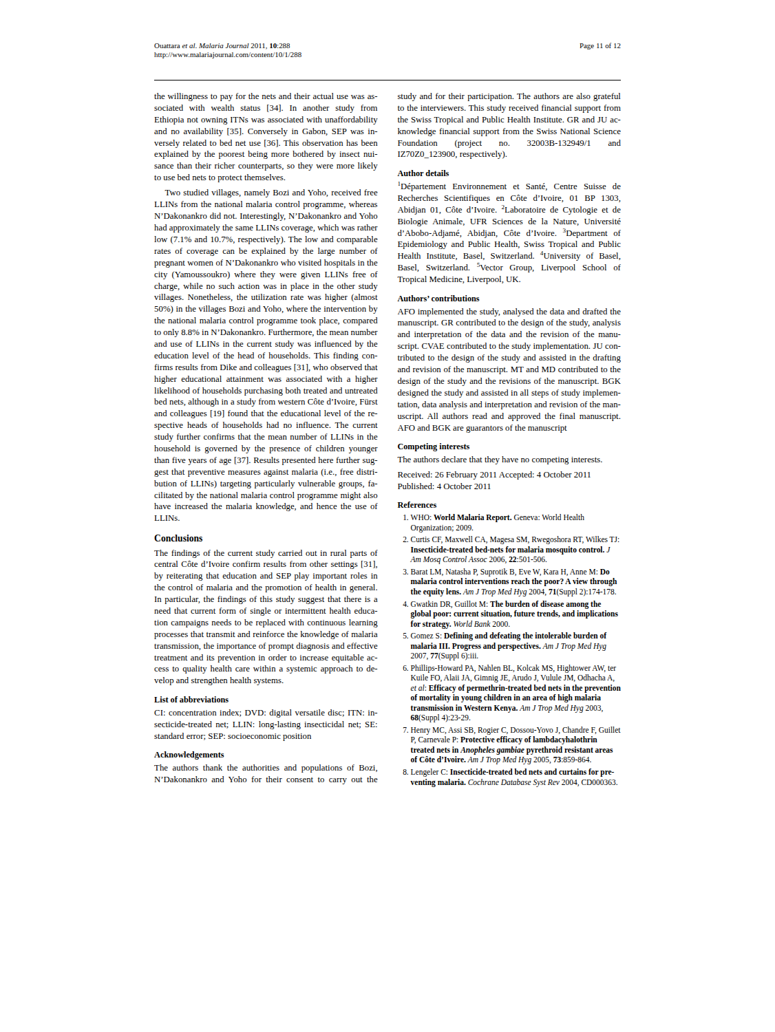Ouattara et al. Malaria Journal 2011, 10:288
http://www.malariajournal.com/content/10/1/288
Page 11 of 12
the willingness to pay for the nets and their actual use was associated with wealth status [34]. In another study from Ethiopia not owning ITNs was associated with unaffordability and no availability [35]. Conversely in Gabon, SEP was inversely related to bed net use [36]. This observation has been explained by the poorest being more bothered by insect nuisance than their richer counterparts, so they were more likely to use bed nets to protect themselves.
Two studied villages, namely Bozi and Yoho, received free LLINs from the national malaria control programme, whereas N’Dakonankro did not. Interestingly, N’Dakonankro and Yoho had approximately the same LLINs coverage, which was rather low (7.1% and 10.7%, respectively). The low and comparable rates of coverage can be explained by the large number of pregnant women of N’Dakonankro who visited hospitals in the city (Yamoussoukro) where they were given LLINs free of charge, while no such action was in place in the other study villages. Nonetheless, the utilization rate was higher (almost 50%) in the villages Bozi and Yoho, where the intervention by the national malaria control programme took place, compared to only 8.8% in N’Dakonankro. Furthermore, the mean number and use of LLINs in the current study was influenced by the education level of the head of households. This finding confirms results from Dike and colleagues [31], who observed that higher educational attainment was associated with a higher likelihood of households purchasing both treated and untreated bed nets, although in a study from western Côte d’Ivoire, Fürst and colleagues [19] found that the educational level of the respective heads of households had no influence. The current study further confirms that the mean number of LLINs in the household is governed by the presence of children younger than five years of age [37]. Results presented here further suggest that preventive measures against malaria (i.e., free distribution of LLINs) targeting particularly vulnerable groups, facilitated by the national malaria control programme might also have increased the malaria knowledge, and hence the use of LLINs.
Conclusions
The findings of the current study carried out in rural parts of central Côte d’Ivoire confirm results from other settings [31], by reiterating that education and SEP play important roles in the control of malaria and the promotion of health in general. In particular, the findings of this study suggest that there is a need that current form of single or intermittent health education campaigns needs to be replaced with continuous learning processes that transmit and reinforce the knowledge of malaria transmission, the importance of prompt diagnosis and effective treatment and its prevention in order to increase equitable access to quality health care within a systemic approach to develop and strengthen health systems.
List of abbreviations
CI: concentration index; DVD: digital versatile disc; ITN: insecticide-treated net; LLIN: long-lasting insecticidal net; SE: standard error; SEP: socioeconomic position
Acknowledgements
The authors thank the authorities and populations of Bozi, N’Dakonankro and Yoho for their consent to carry out the study and for their participation. The authors are also grateful to the interviewers. This study received financial support from the Swiss Tropical and Public Health Institute. GR and JU acknowledge financial support from the Swiss National Science Foundation (project no. 32003B-132949/1 and IZ70Z0_123900, respectively).
Author details
1Département Environnement et Santé, Centre Suisse de Recherches Scientifiques en Côte d’Ivoire, 01 BP 1303, Abidjan 01, Côte d’Ivoire. 2Laboratoire de Cytologie et de Biologie Animale, UFR Sciences de la Nature, Université d’Abobo-Adjamé, Abidjan, Côte d’Ivoire. 3Department of Epidemiology and Public Health, Swiss Tropical and Public Health Institute, Basel, Switzerland. 4University of Basel, Basel, Switzerland. 5Vector Group, Liverpool School of Tropical Medicine, Liverpool, UK.
Authors’ contributions
AFO implemented the study, analysed the data and drafted the manuscript. GR contributed to the design of the study, analysis and interpretation of the data and the revision of the manuscript. CVAE contributed to the study implementation. JU contributed to the design of the study and assisted in the drafting and revision of the manuscript. MT and MD contributed to the design of the study and the revisions of the manuscript. BGK designed the study and assisted in all steps of study implementation, data analysis and interpretation and revision of the manuscript. All authors read and approved the final manuscript. AFO and BGK are guarantors of the manuscript
Competing interests
The authors declare that they have no competing interests.
Received: 26 February 2011 Accepted: 4 October 2011
Published: 4 October 2011
References
WHO: World Malaria Report. Geneva: World Health Organization; 2009.
Curtis CF, Maxwell CA, Magesa SM, Rwegoshora RT, Wilkes TJ: Insecticide-treated bed-nets for malaria mosquito control. J Am Mosq Control Assoc 2006, 22:501-506.
Barat LM, Natasha P, Suprotik B, Eve W, Kara H, Anne M: Do malaria control interventions reach the poor? A view through the equity lens. Am J Trop Med Hyg 2004, 71(Suppl 2):174-178.
Gwatkin DR, Guillot M: The burden of disease among the global poor: current situation, future trends, and implications for strategy. World Bank 2000.
Gomez S: Defining and defeating the intolerable burden of malaria III. Progress and perspectives. Am J Trop Med Hyg 2007, 77(Suppl 6):iii.
Phillips-Howard PA, Nahlen BL, Kolcak MS, Hightower AW, ter Kuile FO, Alaii JA, Gimnig JE, Arudo J, Vulule JM, Odhacha A, et al: Efficacy of permethrin-treated bed nets in the prevention of mortality in young children in an area of high malaria transmission in Western Kenya. Am J Trop Med Hyg 2003, 68(Suppl 4):23-29.
Henry MC, Assi SB, Rogier C, Dossou-Yovo J, Chandre F, Guillet P, Carnevale P: Protective efficacy of lambdacyhalothrin treated nets in Anopheles gambiae pyrethroid resistant areas of Côte d’Ivoire. Am J Trop Med Hyg 2005, 73:859-864.
Lengeler C: Insecticide-treated bed nets and curtains for preventing malaria. Cochrane Database Syst Rev 2004, CD000363.